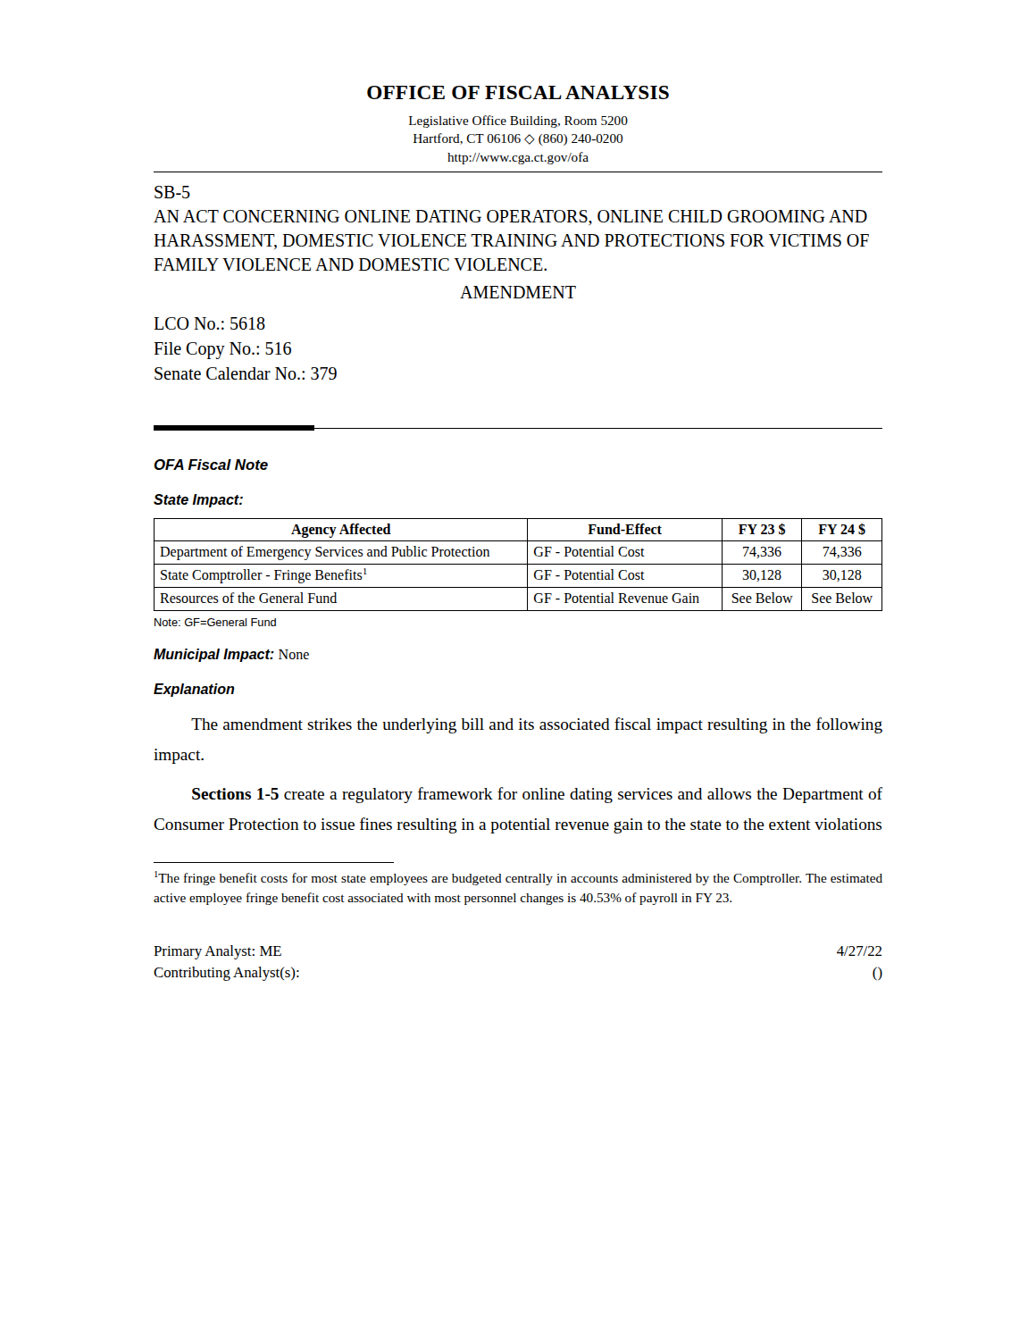OFFICE OF FISCAL ANALYSIS
Legislative Office Building, Room 5200
Hartford, CT 06106 ◇ (860) 240-0200
http://www.cga.ct.gov/ofa
SB-5
AN ACT CONCERNING ONLINE DATING OPERATORS, ONLINE CHILD GROOMING AND HARASSMENT, DOMESTIC VIOLENCE TRAINING AND PROTECTIONS FOR VICTIMS OF FAMILY VIOLENCE AND DOMESTIC VIOLENCE.
AMENDMENT
LCO No.: 5618
File Copy No.: 516
Senate Calendar No.: 379
OFA Fiscal Note
State Impact:
| Agency Affected | Fund-Effect | FY 23 $ | FY 24 $ |
| --- | --- | --- | --- |
| Department of Emergency Services and Public Protection | GF - Potential Cost | 74,336 | 74,336 |
| State Comptroller - Fringe Benefits 1 | GF - Potential Cost | 30,128 | 30,128 |
| Resources of the General Fund | GF - Potential Revenue Gain | See Below | See Below |
Note: GF=General Fund
Municipal Impact: None
Explanation
The amendment strikes the underlying bill and its associated fiscal impact resulting in the following impact.
Sections 1-5 create a regulatory framework for online dating services and allows the Department of Consumer Protection to issue fines resulting in a potential revenue gain to the state to the extent violations
1The fringe benefit costs for most state employees are budgeted centrally in accounts administered by the Comptroller. The estimated active employee fringe benefit cost associated with most personnel changes is 40.53% of payroll in FY 23.
Primary Analyst: ME
Contributing Analyst(s):
4/27/22
()